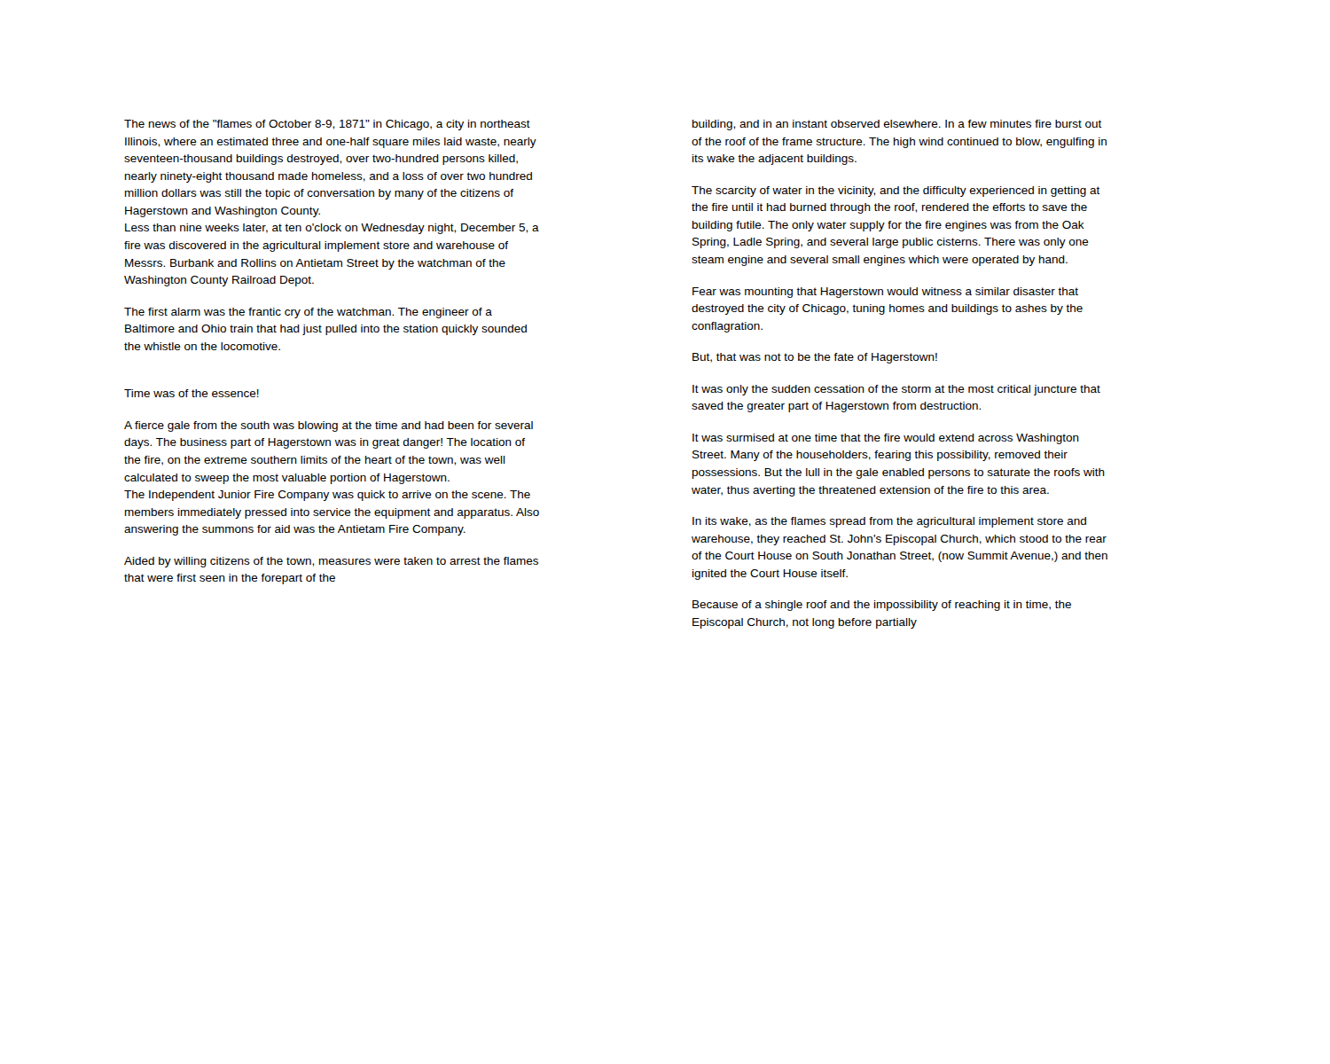The news of the "flames of October 8-9, 1871" in Chicago, a city in northeast Illinois, where an estimated three and one-half square miles laid waste, nearly seventeen-thousand buildings destroyed, over two-hundred persons killed, nearly ninety-eight thousand made homeless, and a loss of over two hundred million dollars was still the topic of conversation by many of the citizens of Hagerstown and Washington County.
Less than nine weeks later, at ten o'clock on Wednesday night, December 5, a fire was discovered in the agricultural implement store and warehouse of Messrs. Burbank and Rollins on Antietam Street by the watchman of the Washington County Railroad Depot.
The first alarm was the frantic cry of the watchman. The engineer of a Baltimore and Ohio train that had just pulled into the station quickly sounded the whistle on the locomotive.
Time was of the essence!
A fierce gale from the south was blowing at the time and had been for several days. The business part of Hagerstown was in great danger! The location of the fire, on the extreme southern limits of the heart of the town, was well calculated to sweep the most valuable portion of Hagerstown.
The Independent Junior Fire Company was quick to arrive on the scene. The members immediately pressed into service the equipment and apparatus. Also answering the summons for aid was the Antietam Fire Company.
Aided by willing citizens of the town, measures were taken to arrest the flames that were first seen in the forepart of the
building, and in an instant observed elsewhere. In a few minutes fire burst out of the roof of the frame structure. The high wind continued to blow, engulfing in its wake the adjacent buildings.
The scarcity of water in the vicinity, and the difficulty experienced in getting at the fire until it had burned through the roof, rendered the efforts to save the building futile. The only water supply for the fire engines was from the Oak Spring, Ladle Spring, and several large public cisterns. There was only one steam engine and several small engines which were operated by hand.
Fear was mounting that Hagerstown would witness a similar disaster that destroyed the city of Chicago, tuning homes and buildings to ashes by the conflagration.
But, that was not to be the fate of Hagerstown!
It was only the sudden cessation of the storm at the most critical juncture that saved the greater part of Hagerstown from destruction.
It was surmised at one time that the fire would extend across Washington Street. Many of the householders, fearing this possibility, removed their possessions. But the lull in the gale enabled persons to saturate the roofs with water, thus averting the threatened extension of the fire to this area.
In its wake, as the flames spread from the agricultural implement store and warehouse, they reached St. John's Episcopal Church, which stood to the rear of the Court House on South Jonathan Street, (now Summit Avenue,) and then ignited the Court House itself.
Because of a shingle roof and the impossibility of reaching it in time, the Episcopal Church, not long before partially